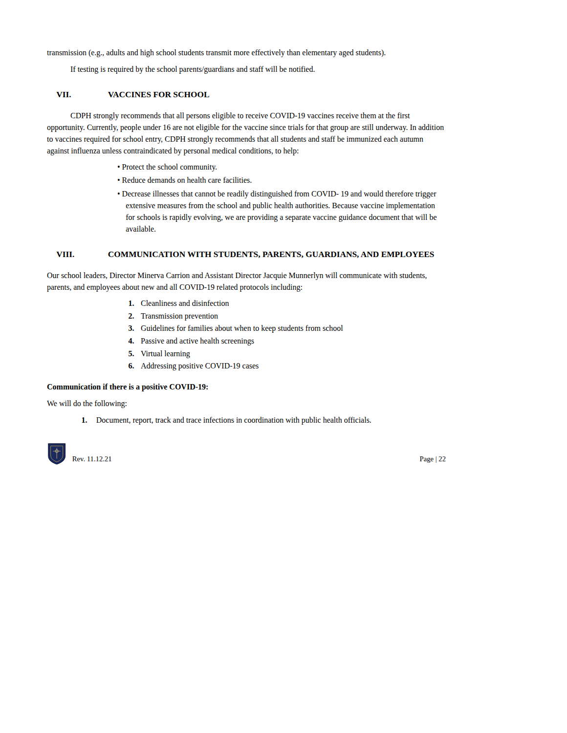transmission (e.g., adults and high school students transmit more effectively than elementary aged students).
If testing is required by the school parents/guardians and staff will be notified.
VII. VACCINES FOR SCHOOL
CDPH strongly recommends that all persons eligible to receive COVID-19 vaccines receive them at the first opportunity. Currently, people under 16 are not eligible for the vaccine since trials for that group are still underway. In addition to vaccines required for school entry, CDPH strongly recommends that all students and staff be immunized each autumn against influenza unless contraindicated by personal medical conditions, to help:
• Protect the school community.
• Reduce demands on health care facilities.
• Decrease illnesses that cannot be readily distinguished from COVID- 19 and would therefore trigger extensive measures from the school and public health authorities. Because vaccine implementation for schools is rapidly evolving, we are providing a separate vaccine guidance document that will be available.
VIII. COMMUNICATION WITH STUDENTS, PARENTS, GUARDIANS, AND EMPLOYEES
Our school leaders, Director Minerva Carrion and Assistant Director Jacquie Munnerlyn will communicate with students, parents, and employees about new and all COVID-19 related protocols including:
Cleanliness and disinfection
Transmission prevention
Guidelines for families about when to keep students from school
Passive and active health screenings
Virtual learning
Addressing positive COVID-19 cases
Communication if there is a positive COVID-19:
We will do the following:
Document, report, track and trace infections in coordination with public health officials.
CARDEN ACADEMY Rev. 11.12.21
Page | 22